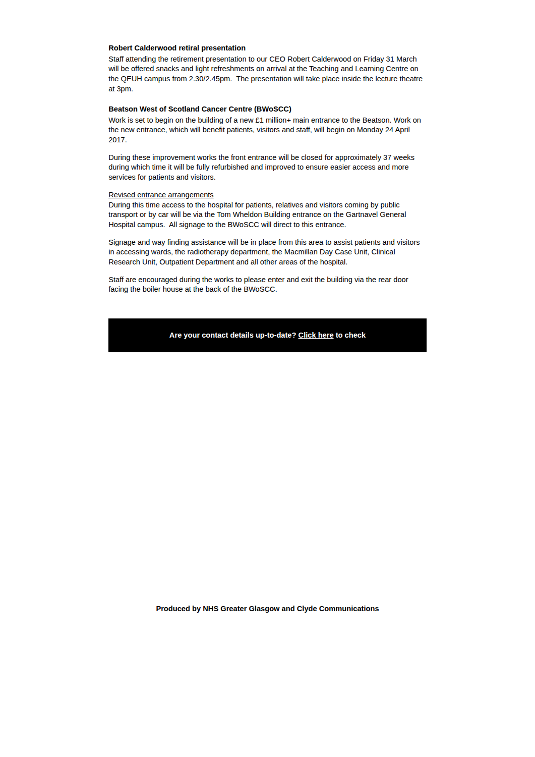Robert Calderwood retiral presentation
Staff attending the retirement presentation to our CEO Robert Calderwood on Friday 31 March will be offered snacks and light refreshments on arrival at the Teaching and Learning Centre on the QEUH campus from 2.30/2.45pm. The presentation will take place inside the lecture theatre at 3pm.
Beatson West of Scotland Cancer Centre (BWoSCC)
Work is set to begin on the building of a new £1 million+ main entrance to the Beatson. Work on the new entrance, which will benefit patients, visitors and staff, will begin on Monday 24 April 2017.
During these improvement works the front entrance will be closed for approximately 37 weeks during which time it will be fully refurbished and improved to ensure easier access and more services for patients and visitors.
Revised entrance arrangements
During this time access to the hospital for patients, relatives and visitors coming by public transport or by car will be via the Tom Wheldon Building entrance on the Gartnavel General Hospital campus. All signage to the BWoSCC will direct to this entrance.
Signage and way finding assistance will be in place from this area to assist patients and visitors in accessing wards, the radiotherapy department, the Macmillan Day Case Unit, Clinical Research Unit, Outpatient Department and all other areas of the hospital.
Staff are encouraged during the works to please enter and exit the building via the rear door facing the boiler house at the back of the BWoSCC.
Are your contact details up-to-date? Click here to check
Produced by NHS Greater Glasgow and Clyde Communications